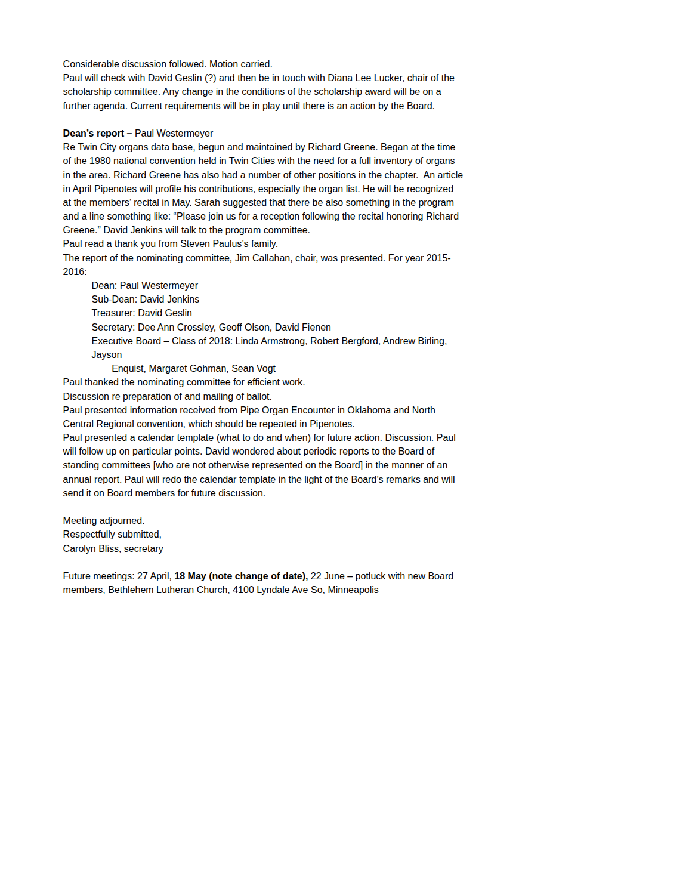Considerable discussion followed. Motion carried.
Paul will check with David Geslin (?) and then be in touch with Diana Lee Lucker, chair of the scholarship committee. Any change in the conditions of the scholarship award will be on a further agenda. Current requirements will be in play until there is an action by the Board.
Dean’s report – Paul Westermeyer
Re Twin City organs data base, begun and maintained by Richard Greene. Began at the time of the 1980 national convention held in Twin Cities with the need for a full inventory of organs in the area. Richard Greene has also had a number of other positions in the chapter. An article in April Pipenotes will profile his contributions, especially the organ list. He will be recognized at the members’ recital in May. Sarah suggested that there be also something in the program and a line something like: “Please join us for a reception following the recital honoring Richard Greene.” David Jenkins will talk to the program committee.
Paul read a thank you from Steven Paulus’s family.
The report of the nominating committee, Jim Callahan, chair, was presented. For year 2015-2016:
Dean: Paul Westermeyer
Sub-Dean: David Jenkins
Treasurer: David Geslin
Secretary: Dee Ann Crossley, Geoff Olson, David Fienen
Executive Board – Class of 2018: Linda Armstrong, Robert Bergford, Andrew Birling, Jayson
Enquist, Margaret Gohman, Sean Vogt
Paul thanked the nominating committee for efficient work.
Discussion re preparation of and mailing of ballot.
Paul presented information received from Pipe Organ Encounter in Oklahoma and North Central Regional convention, which should be repeated in Pipenotes.
Paul presented a calendar template (what to do and when) for future action. Discussion. Paul will follow up on particular points. David wondered about periodic reports to the Board of standing committees [who are not otherwise represented on the Board] in the manner of an annual report. Paul will redo the calendar template in the light of the Board’s remarks and will send it on Board members for future discussion.
Meeting adjourned.
Respectfully submitted,
Carolyn Bliss, secretary
Future meetings: 27 April, 18 May (note change of date), 22 June – potluck with new Board members, Bethlehem Lutheran Church, 4100 Lyndale Ave So, Minneapolis